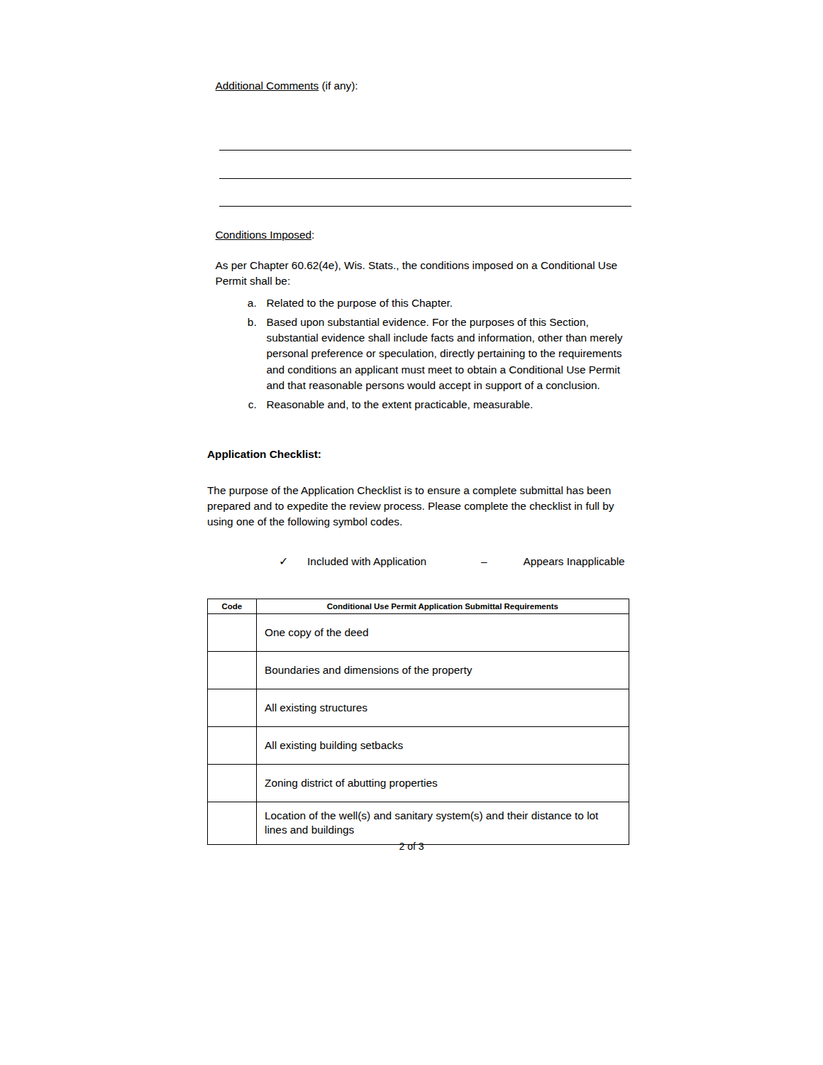Additional Comments (if any):
Conditions Imposed:
As per Chapter 60.62(4e), Wis. Stats., the conditions imposed on a Conditional Use Permit shall be:
Related to the purpose of this Chapter.
Based upon substantial evidence. For the purposes of this Section, substantial evidence shall include facts and information, other than merely personal preference or speculation, directly pertaining to the requirements and conditions an applicant must meet to obtain a Conditional Use Permit and that reasonable persons would accept in support of a conclusion.
Reasonable and, to the extent practicable, measurable.
Application Checklist:
The purpose of the Application Checklist is to ensure a complete submittal has been prepared and to expedite the review process. Please complete the checklist in full by using one of the following symbol codes.
✓ Included with Application – Appears Inapplicable
| Code | Conditional Use Permit Application Submittal Requirements |
| --- | --- |
| | One copy of the deed |
| | Boundaries and dimensions of the property |
| | All existing structures |
| | All existing building setbacks |
| | Zoning district of abutting properties |
| | Location of the well(s) and sanitary system(s) and their distance to lot lines and buildings |
2 of 3